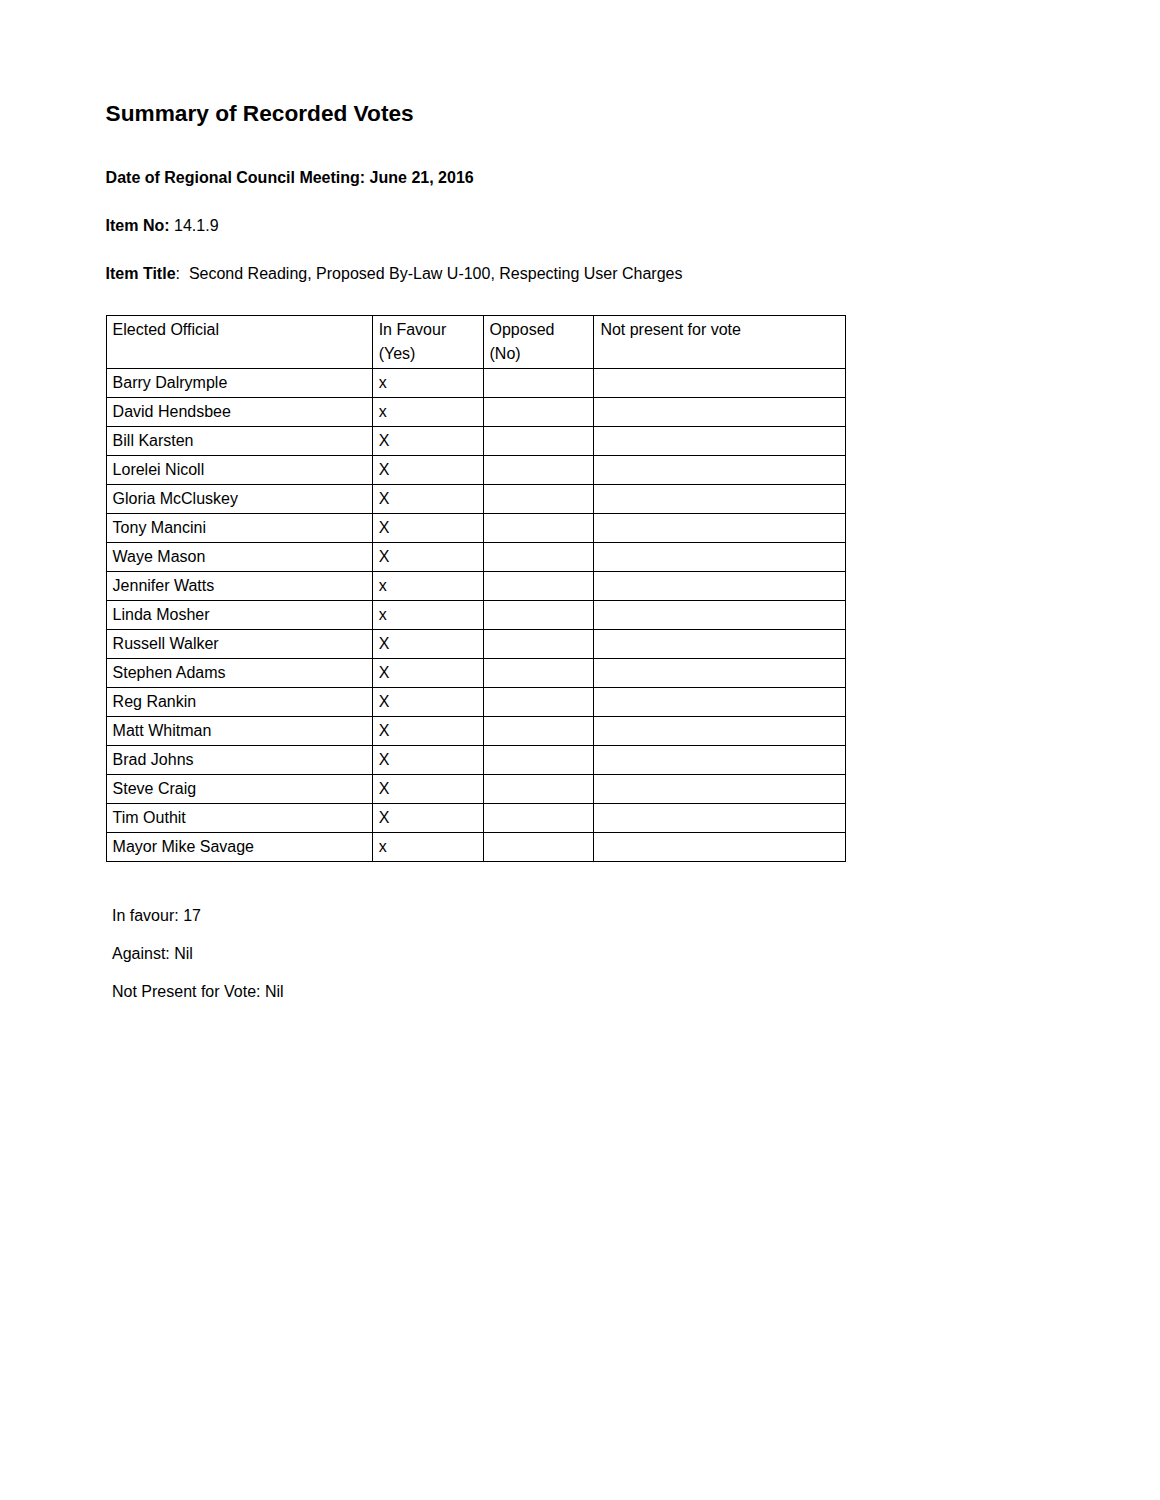Summary of Recorded Votes
Date of Regional Council Meeting: June 21, 2016
Item No: 14.1.9
Item Title: Second Reading, Proposed By-Law U-100, Respecting User Charges
| Elected Official | In Favour (Yes) | Opposed (No) | Not present for vote |
| --- | --- | --- | --- |
| Barry Dalrymple | x | | |
| David Hendsbee | x | | |
| Bill Karsten | X | | |
| Lorelei Nicoll | X | | |
| Gloria McCluskey | X | | |
| Tony Mancini | X | | |
| Waye Mason | X | | |
| Jennifer Watts | x | | |
| Linda Mosher | x | | |
| Russell Walker | X | | |
| Stephen Adams | X | | |
| Reg Rankin | X | | |
| Matt Whitman | X | | |
| Brad Johns | X | | |
| Steve Craig | X | | |
| Tim Outhit | X | | |
| Mayor Mike Savage | x | | |
In favour: 17
Against: Nil
Not Present for Vote: Nil